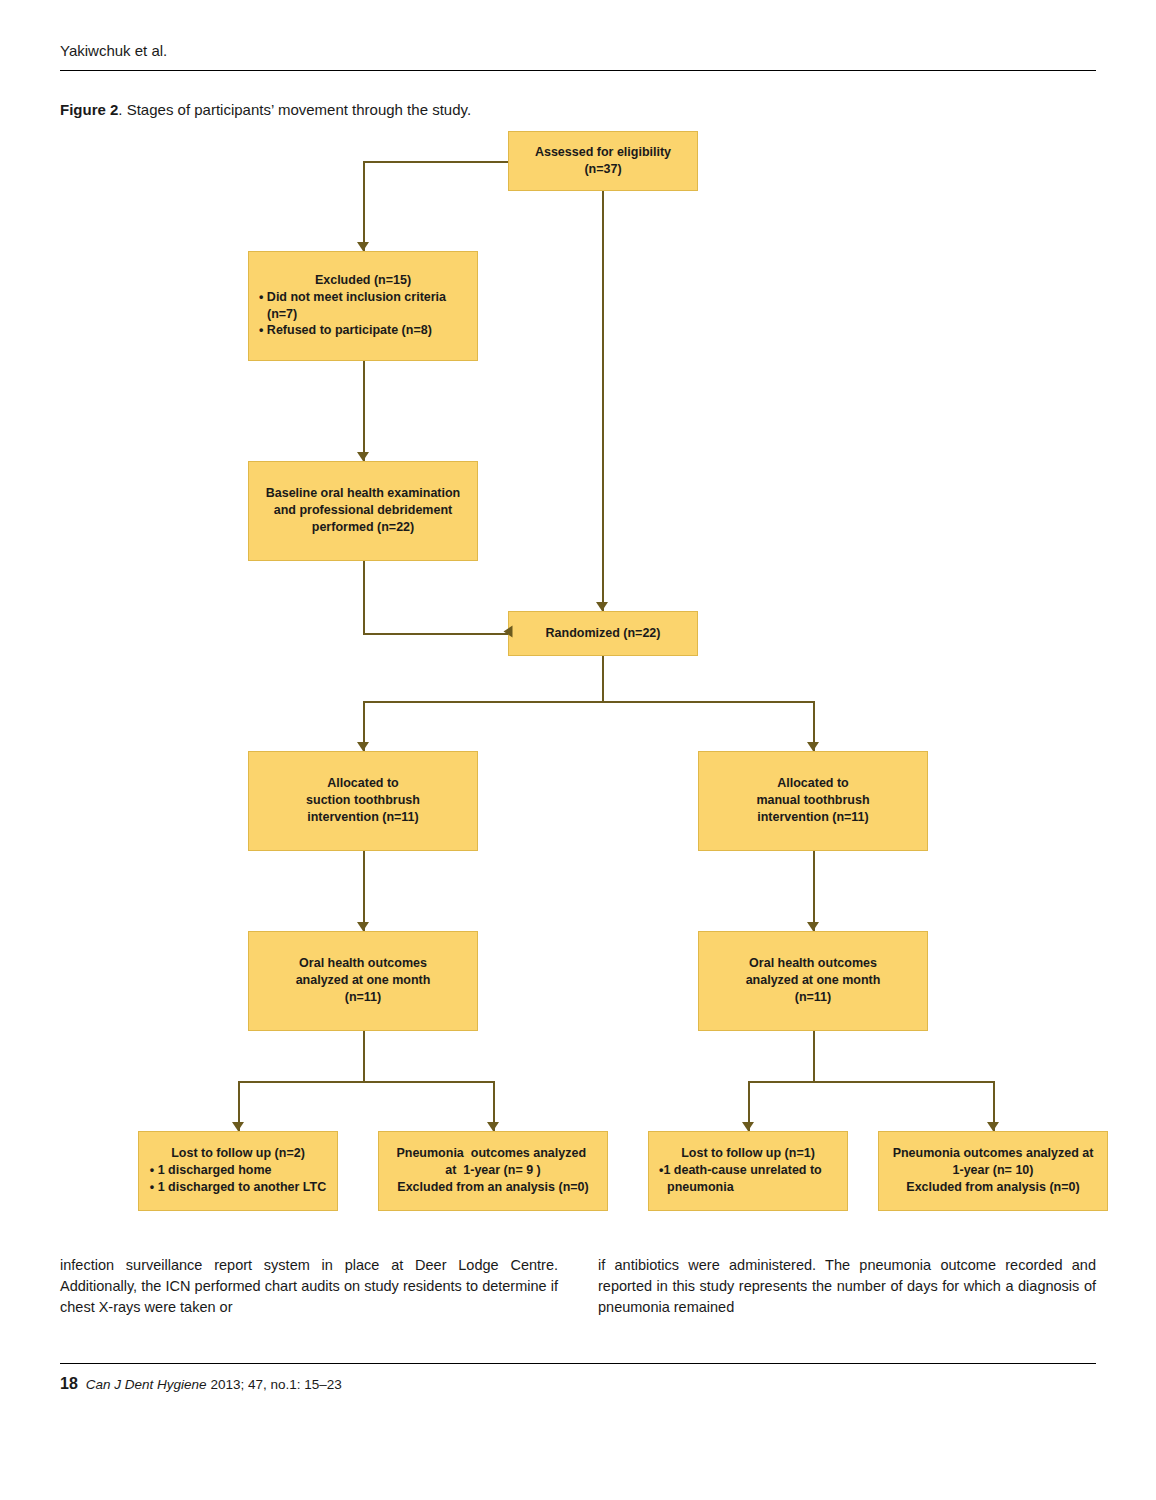Yakiwchuk et al.
Figure 2. Stages of participants’ movement through the study.
Assessed for eligibility
(n=37)
Excluded (n=15)
• Did not meet inclusion criteria (n=7)
• Refused to participate (n=8)
Baseline oral health examination and professional debridement performed (n=22)
Randomized (n=22)
Allocated to
suction toothbrush
intervention (n=11)
Allocated to
manual toothbrush
intervention (n=11)
Oral health outcomes
analyzed at one month
(n=11)
Oral health outcomes
analyzed at one month
(n=11)
Lost to follow up (n=2)
• 1 discharged home
• 1 discharged to another LTC
Pneumonia outcomes analyzed at 1-year (n= 9 )
Excluded from an analysis (n=0)
Lost to follow up (n=1)
•1 death-cause unrelated to pneumonia
Pneumonia outcomes analyzed at
1-year (n= 10)
Excluded from analysis (n=0)
infection surveillance report system in place at Deer Lodge Centre. Additionally, the ICN performed chart audits on study residents to determine if chest X-rays were taken or
if antibiotics were administered. The pneumonia outcome recorded and reported in this study represents the number of days for which a diagnosis of pneumonia remained
18 Can J Dent Hygiene 2013; 47, no.1: 15–23